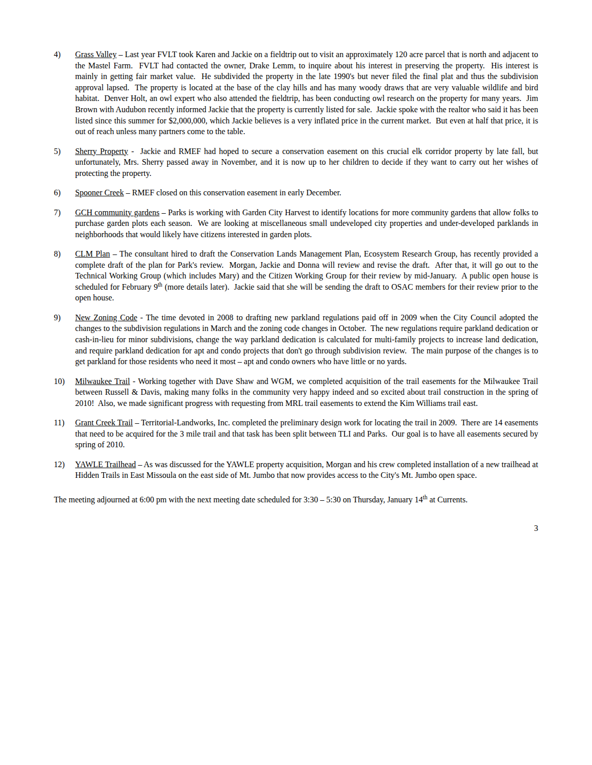4) Grass Valley – Last year FVLT took Karen and Jackie on a fieldtrip out to visit an approximately 120 acre parcel that is north and adjacent to the Mastel Farm. FVLT had contacted the owner, Drake Lemm, to inquire about his interest in preserving the property. His interest is mainly in getting fair market value. He subdivided the property in the late 1990's but never filed the final plat and thus the subdivision approval lapsed. The property is located at the base of the clay hills and has many woody draws that are very valuable wildlife and bird habitat. Denver Holt, an owl expert who also attended the fieldtrip, has been conducting owl research on the property for many years. Jim Brown with Audubon recently informed Jackie that the property is currently listed for sale. Jackie spoke with the realtor who said it has been listed since this summer for $2,000,000, which Jackie believes is a very inflated price in the current market. But even at half that price, it is out of reach unless many partners come to the table.
5) Sherry Property - Jackie and RMEF had hoped to secure a conservation easement on this crucial elk corridor property by late fall, but unfortunately, Mrs. Sherry passed away in November, and it is now up to her children to decide if they want to carry out her wishes of protecting the property.
6) Spooner Creek – RMEF closed on this conservation easement in early December.
7) GCH community gardens – Parks is working with Garden City Harvest to identify locations for more community gardens that allow folks to purchase garden plots each season. We are looking at miscellaneous small undeveloped city properties and under-developed parklands in neighborhoods that would likely have citizens interested in garden plots.
8) CLM Plan – The consultant hired to draft the Conservation Lands Management Plan, Ecosystem Research Group, has recently provided a complete draft of the plan for Park's review. Morgan, Jackie and Donna will review and revise the draft. After that, it will go out to the Technical Working Group (which includes Mary) and the Citizen Working Group for their review by mid-January. A public open house is scheduled for February 9th (more details later). Jackie said that she will be sending the draft to OSAC members for their review prior to the open house.
9) New Zoning Code - The time devoted in 2008 to drafting new parkland regulations paid off in 2009 when the City Council adopted the changes to the subdivision regulations in March and the zoning code changes in October. The new regulations require parkland dedication or cash-in-lieu for minor subdivisions, change the way parkland dedication is calculated for multi-family projects to increase land dedication, and require parkland dedication for apt and condo projects that don't go through subdivision review. The main purpose of the changes is to get parkland for those residents who need it most – apt and condo owners who have little or no yards.
10) Milwaukee Trail - Working together with Dave Shaw and WGM, we completed acquisition of the trail easements for the Milwaukee Trail between Russell & Davis, making many folks in the community very happy indeed and so excited about trail construction in the spring of 2010! Also, we made significant progress with requesting from MRL trail easements to extend the Kim Williams trail east.
11) Grant Creek Trail – Territorial-Landworks, Inc. completed the preliminary design work for locating the trail in 2009. There are 14 easements that need to be acquired for the 3 mile trail and that task has been split between TLI and Parks. Our goal is to have all easements secured by spring of 2010.
12) YAWLE Trailhead – As was discussed for the YAWLE property acquisition, Morgan and his crew completed installation of a new trailhead at Hidden Trails in East Missoula on the east side of Mt. Jumbo that now provides access to the City's Mt. Jumbo open space.
The meeting adjourned at 6:00 pm with the next meeting date scheduled for 3:30 – 5:30 on Thursday, January 14th at Currents.
3